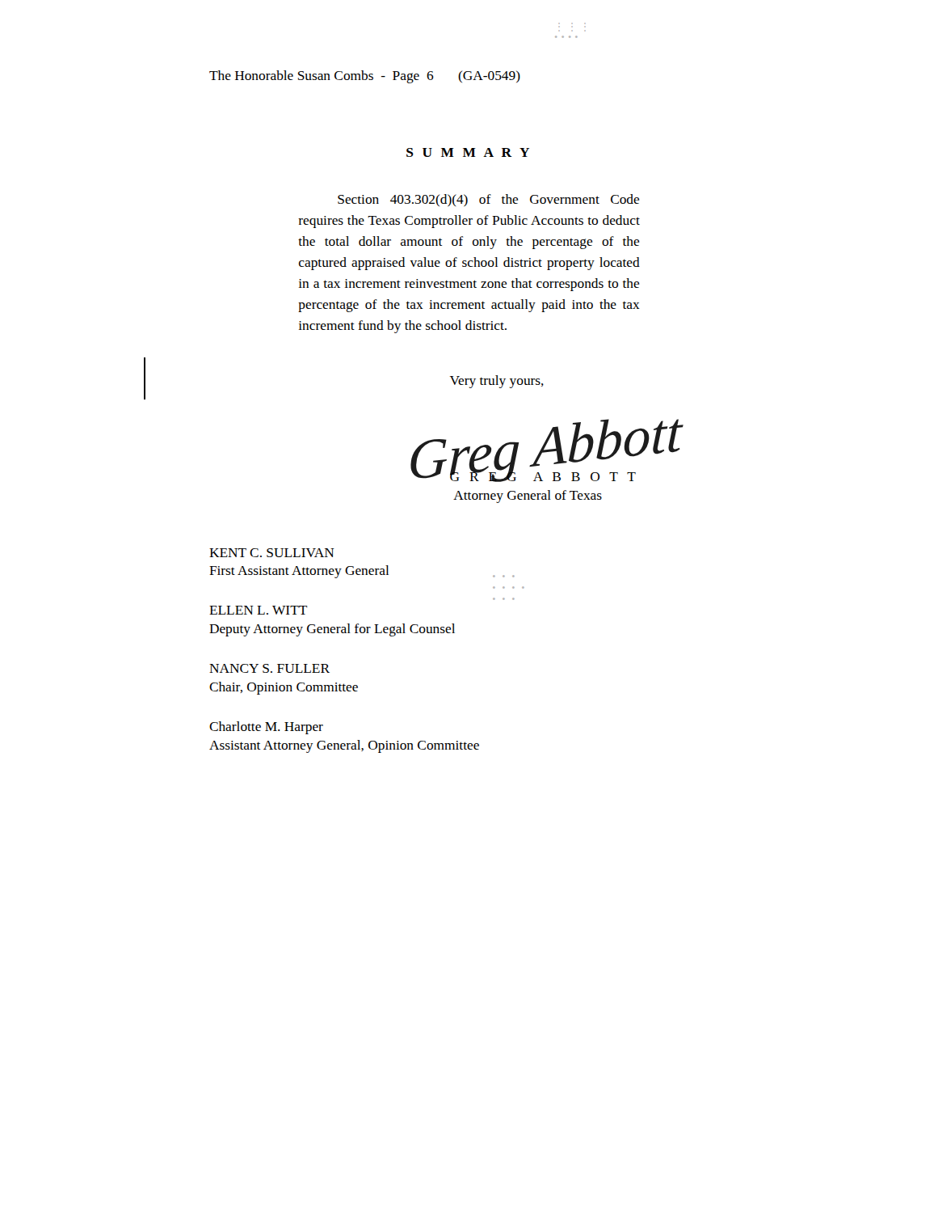⋮ ⋮ ⋮
• • • •
The Honorable Susan Combs - Page 6 (GA-0549)
S U M M A R Y
Section 403.302(d)(4) of the Government Code requires the Texas Comptroller of Public Accounts to deduct the total dollar amount of only the percentage of the captured appraised value of school district property located in a tax increment reinvestment zone that corresponds to the percentage of the tax increment actually paid into the tax increment fund by the school district.
Very truly yours,
Greg Abbott
G R E G A B B O T T
Attorney General of Texas
KENT C. SULLIVAN First Assistant Attorney General
ELLEN L. WITT Deputy Attorney General for Legal Counsel
NANCY S. FULLER Chair, Opinion Committee
Charlotte M. Harper Assistant Attorney General, Opinion Committee
• • •
• • • •
• • •